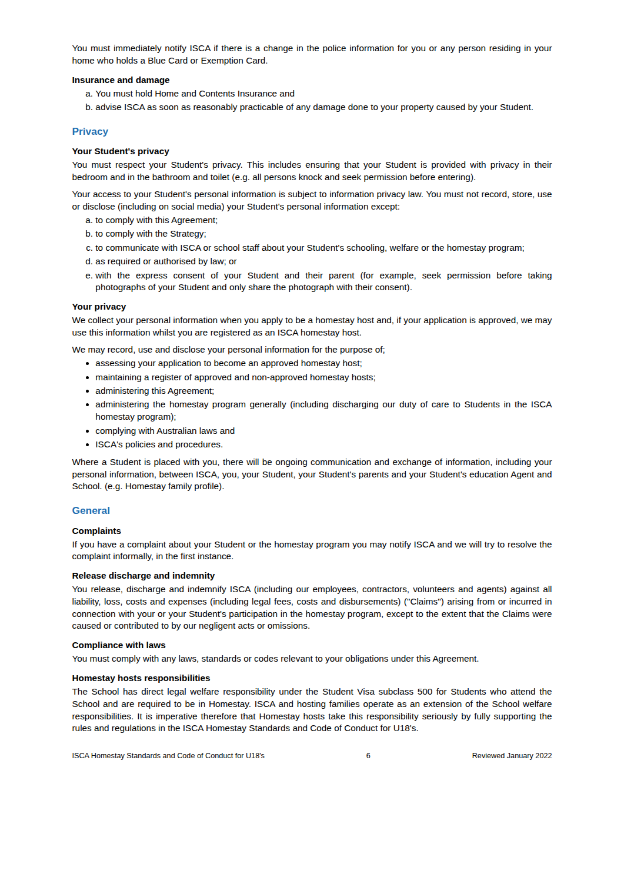You must immediately notify ISCA if there is a change in the police information for you or any person residing in your home who holds a Blue Card or Exemption Card.
Insurance and damage
You must hold Home and Contents Insurance and
advise ISCA as soon as reasonably practicable of any damage done to your property caused by your Student.
Privacy
Your Student's privacy
You must respect your Student's privacy. This includes ensuring that your Student is provided with privacy in their bedroom and in the bathroom and toilet (e.g. all persons knock and seek permission before entering).
Your access to your Student's personal information is subject to information privacy law. You must not record, store, use or disclose (including on social media) your Student's personal information except:
to comply with this Agreement;
to comply with the Strategy;
to communicate with ISCA or school staff about your Student's schooling, welfare or the homestay program;
as required or authorised by law; or
with the express consent of your Student and their parent (for example, seek permission before taking photographs of your Student and only share the photograph with their consent).
Your privacy
We collect your personal information when you apply to be a homestay host and, if your application is approved, we may use this information whilst you are registered as an ISCA homestay host.
We may record, use and disclose your personal information for the purpose of;
assessing your application to become an approved homestay host;
maintaining a register of approved and non-approved homestay hosts;
administering this Agreement;
administering the homestay program generally (including discharging our duty of care to Students in the ISCA homestay program);
complying with Australian laws and
ISCA's policies and procedures.
Where a Student is placed with you, there will be ongoing communication and exchange of information, including your personal information, between ISCA, you, your Student, your Student's parents and your Student's education Agent and School. (e.g. Homestay family profile).
General
Complaints
If you have a complaint about your Student or the homestay program you may notify ISCA and we will try to resolve the complaint informally, in the first instance.
Release discharge and indemnity
You release, discharge and indemnify ISCA (including our employees, contractors, volunteers and agents) against all liability, loss, costs and expenses (including legal fees, costs and disbursements) ("Claims") arising from or incurred in connection with your or your Student's participation in the homestay program, except to the extent that the Claims were caused or contributed to by our negligent acts or omissions.
Compliance with laws
You must comply with any laws, standards or codes relevant to your obligations under this Agreement.
Homestay hosts responsibilities
The School has direct legal welfare responsibility under the Student Visa subclass 500 for Students who attend the School and are required to be in Homestay. ISCA and hosting families operate as an extension of the School welfare responsibilities. It is imperative therefore that Homestay hosts take this responsibility seriously by fully supporting the rules and regulations in the ISCA Homestay Standards and Code of Conduct for U18's.
ISCA Homestay Standards and Code of Conduct for U18's
6
Reviewed January 2022